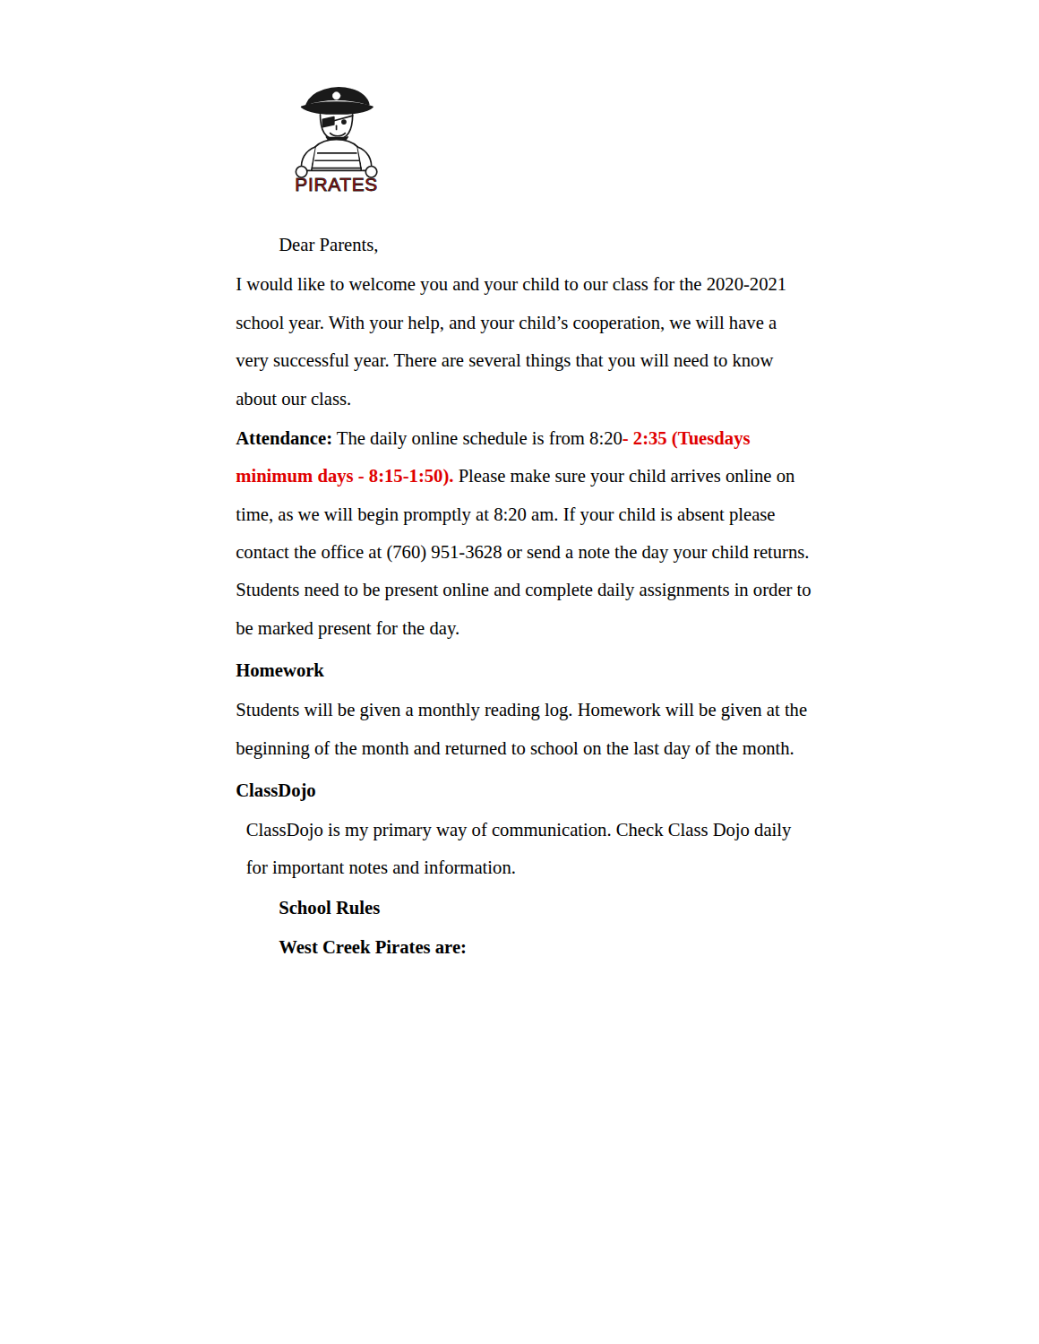PIRATES
Dear Parents,
I would like to welcome you and your child to our class for the 2020-2021 school year. With your help, and your child’s cooperation, we will have a very successful year. There are several things that you will need to know about our class.
Attendance: The daily online schedule is from 8:20- 2:35 (Tuesdays minimum days - 8:15-1:50). Please make sure your child arrives online on time, as we will begin promptly at 8:20 am. If your child is absent please contact the office at (760) 951-3628 or send a note the day your child returns. Students need to be present online and complete daily assignments in order to be marked present for the day.
Homework
Students will be given a monthly reading log. Homework will be given at the beginning of the month and returned to school on the last day of the month.
ClassDojo
ClassDojo is my primary way of communication. Check Class Dojo daily for important notes and information.
School Rules
West Creek Pirates are: